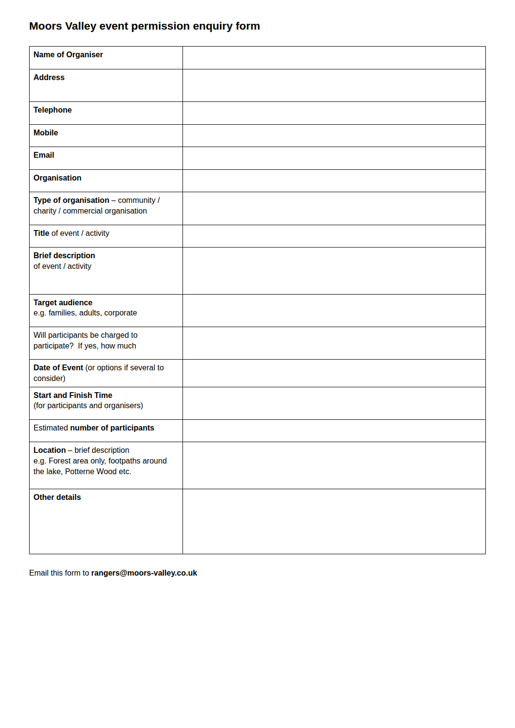Moors Valley event permission enquiry form
| Name of Organiser | |
| Address | |
| Telephone | |
| Mobile | |
| Email | |
| Organisation | |
| Type of organisation – community / charity / commercial organisation | |
| Title of event / activity | |
| Brief description of event / activity | |
| Target audience e.g. families, adults, corporate | |
| Will participants be charged to participate? If yes, how much | |
| Date of Event (or options if several to consider) | |
| Start and Finish Time (for participants and organisers) | |
| Estimated number of participants | |
| Location – brief description e.g. Forest area only, footpaths around the lake, Potterne Wood etc. | |
| Other details | |
Email this form to rangers@moors-valley.co.uk